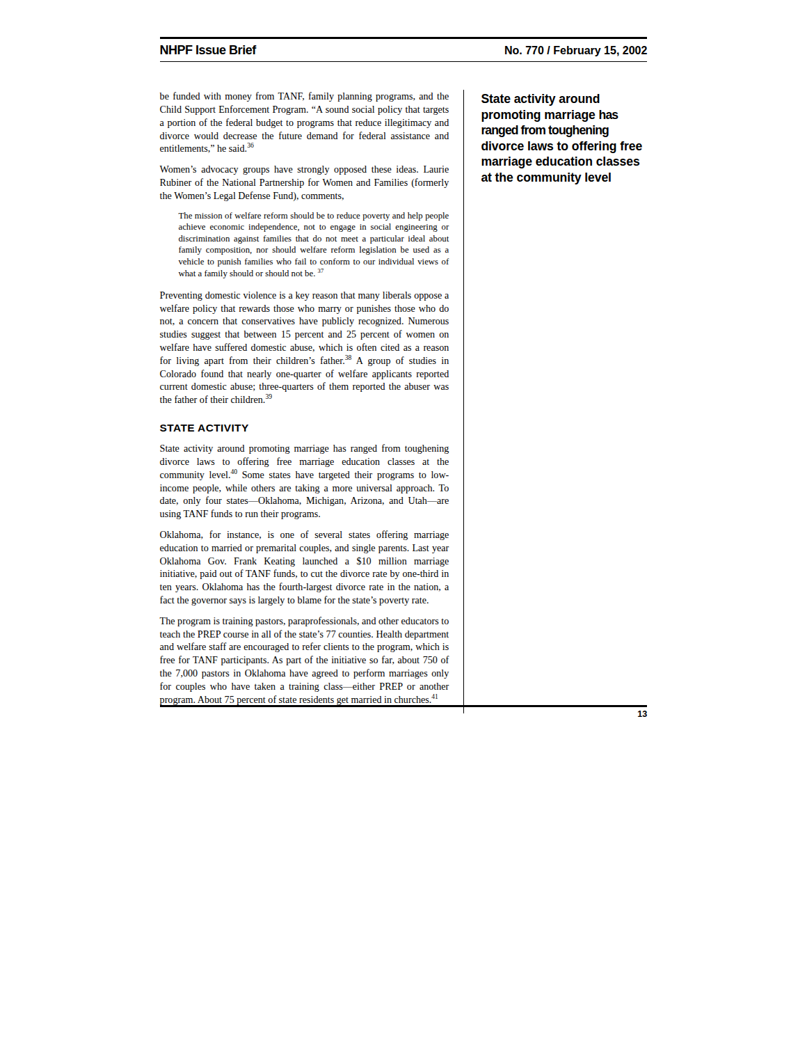NHPF Issue Brief
No. 770 / February 15, 2002
be funded with money from TANF, family planning programs, and the Child Support Enforcement Program. “A sound social policy that targets a portion of the federal budget to programs that reduce illegitimacy and divorce would decrease the future demand for federal assistance and entitlements,” he said.36
Women’s advocacy groups have strongly opposed these ideas. Laurie Rubiner of the National Partnership for Women and Families (formerly the Women’s Legal Defense Fund), comments,
The mission of welfare reform should be to reduce poverty and help people achieve economic independence, not to engage in social engineering or discrimination against families that do not meet a particular ideal about family composition, nor should welfare reform legislation be used as a vehicle to punish families who fail to conform to our individual views of what a family should or should not be. 37
Preventing domestic violence is a key reason that many liberals oppose a welfare policy that rewards those who marry or punishes those who do not, a concern that conservatives have publicly recognized. Numerous studies suggest that between 15 percent and 25 percent of women on welfare have suffered domestic abuse, which is often cited as a reason for living apart from their children’s father.38 A group of studies in Colorado found that nearly one-quarter of welfare applicants reported current domestic abuse; three-quarters of them reported the abuser was the father of their children.39
STATE ACTIVITY
State activity around promoting marriage has ranged from toughening divorce laws to offering free marriage education classes at the community level.40 Some states have targeted their programs to low-income people, while others are taking a more universal approach. To date, only four states—Oklahoma, Michigan, Arizona, and Utah—are using TANF funds to run their programs.
Oklahoma, for instance, is one of several states offering marriage education to married or premarital couples, and single parents. Last year Oklahoma Gov. Frank Keating launched a $10 million marriage initiative, paid out of TANF funds, to cut the divorce rate by one-third in ten years. Oklahoma has the fourth-largest divorce rate in the nation, a fact the governor says is largely to blame for the state’s poverty rate.
The program is training pastors, paraprofessionals, and other educators to teach the PREP course in all of the state’s 77 counties. Health department and welfare staff are encouraged to refer clients to the program, which is free for TANF participants. As part of the initiative so far, about 750 of the 7,000 pastors in Oklahoma have agreed to perform marriages only for couples who have taken a training class—either PREP or another program. About 75 percent of state residents get married in churches.41
State activity around promoting marriage has ranged from toughening divorce laws to offering free marriage education classes at the community level
13